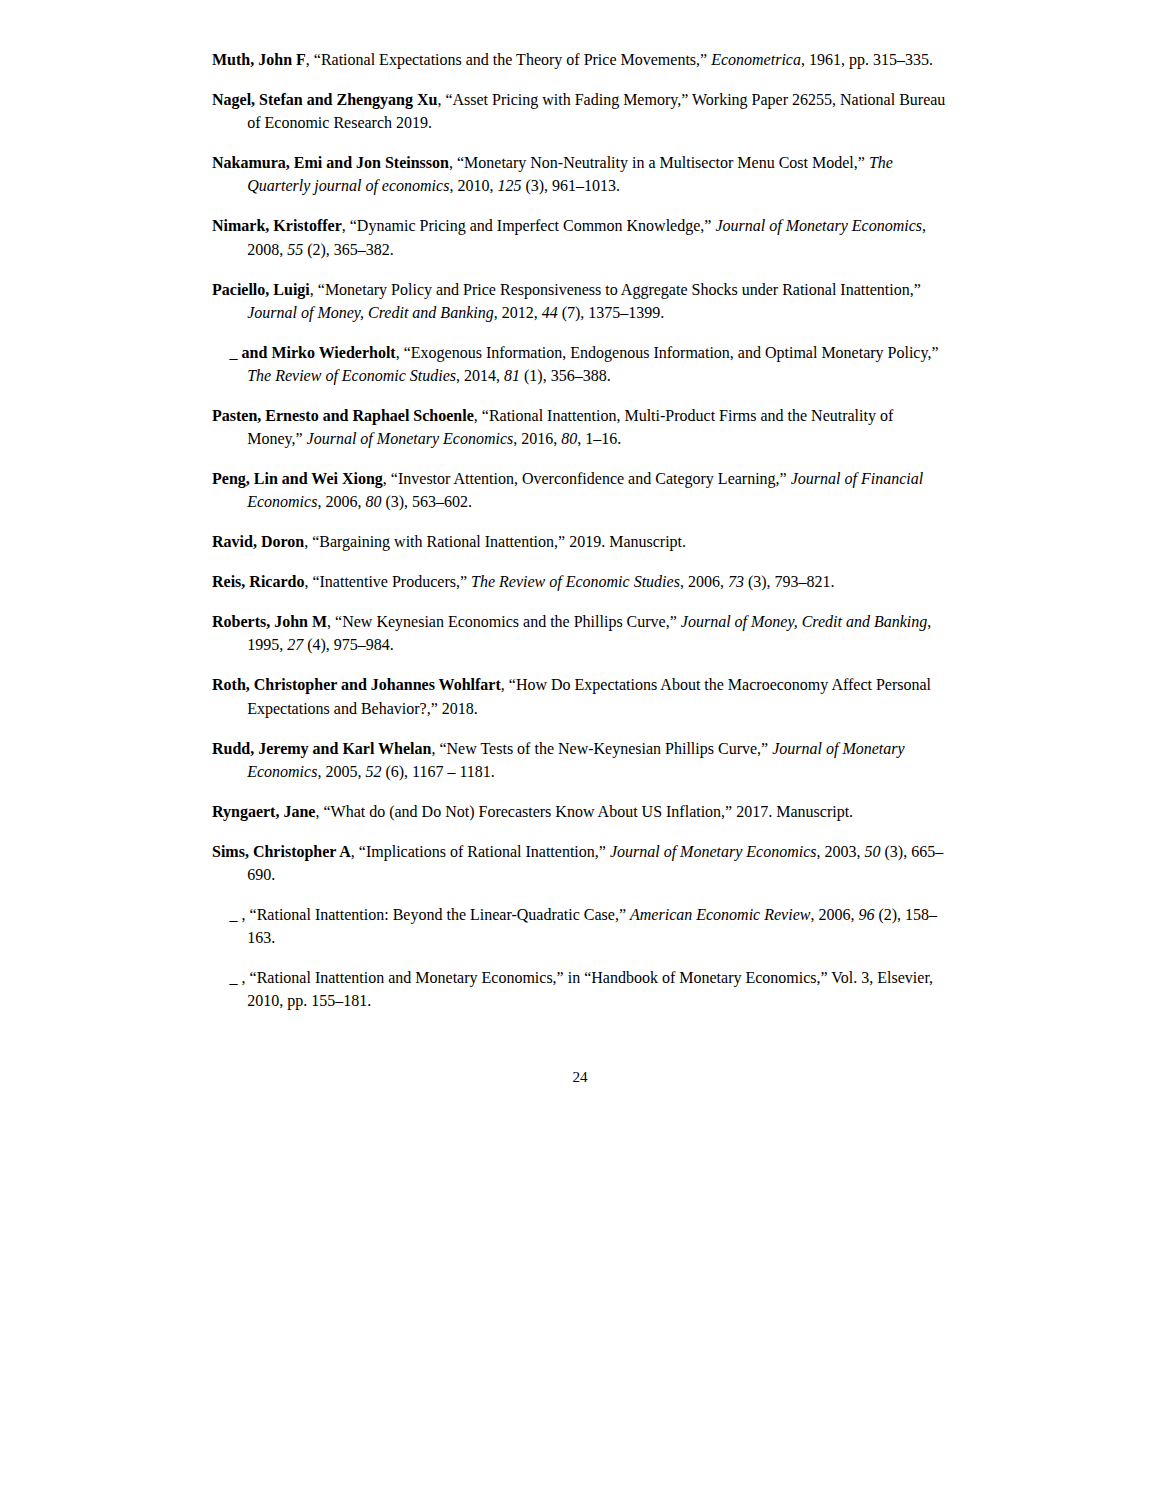Muth, John F, “Rational Expectations and the Theory of Price Movements,” Econometrica, 1961, pp. 315–335.
Nagel, Stefan and Zhengyang Xu, “Asset Pricing with Fading Memory,” Working Paper 26255, National Bureau of Economic Research 2019.
Nakamura, Emi and Jon Steinsson, “Monetary Non-Neutrality in a Multisector Menu Cost Model,” The Quarterly journal of economics, 2010, 125 (3), 961–1013.
Nimark, Kristoffer, “Dynamic Pricing and Imperfect Common Knowledge,” Journal of Monetary Economics, 2008, 55 (2), 365–382.
Paciello, Luigi, “Monetary Policy and Price Responsiveness to Aggregate Shocks under Rational Inattention,” Journal of Money, Credit and Banking, 2012, 44 (7), 1375–1399.
_ and Mirko Wiederholt, “Exogenous Information, Endogenous Information, and Optimal Monetary Policy,” The Review of Economic Studies, 2014, 81 (1), 356–388.
Pasten, Ernesto and Raphael Schoenle, “Rational Inattention, Multi-Product Firms and the Neutrality of Money,” Journal of Monetary Economics, 2016, 80, 1–16.
Peng, Lin and Wei Xiong, “Investor Attention, Overconfidence and Category Learning,” Journal of Financial Economics, 2006, 80 (3), 563–602.
Ravid, Doron, “Bargaining with Rational Inattention,” 2019. Manuscript.
Reis, Ricardo, “Inattentive Producers,” The Review of Economic Studies, 2006, 73 (3), 793–821.
Roberts, John M, “New Keynesian Economics and the Phillips Curve,” Journal of Money, Credit and Banking, 1995, 27 (4), 975–984.
Roth, Christopher and Johannes Wohlfart, “How Do Expectations About the Macroeconomy Affect Personal Expectations and Behavior?,” 2018.
Rudd, Jeremy and Karl Whelan, “New Tests of the New-Keynesian Phillips Curve,” Journal of Monetary Economics, 2005, 52 (6), 1167 – 1181.
Ryngaert, Jane, “What do (and Do Not) Forecasters Know About US Inflation,” 2017. Manuscript.
Sims, Christopher A, “Implications of Rational Inattention,” Journal of Monetary Economics, 2003, 50 (3), 665–690.
_ , “Rational Inattention: Beyond the Linear-Quadratic Case,” American Economic Review, 2006, 96 (2), 158–163.
_ , “Rational Inattention and Monetary Economics,” in “Handbook of Monetary Economics,” Vol. 3, Elsevier, 2010, pp. 155–181.
24